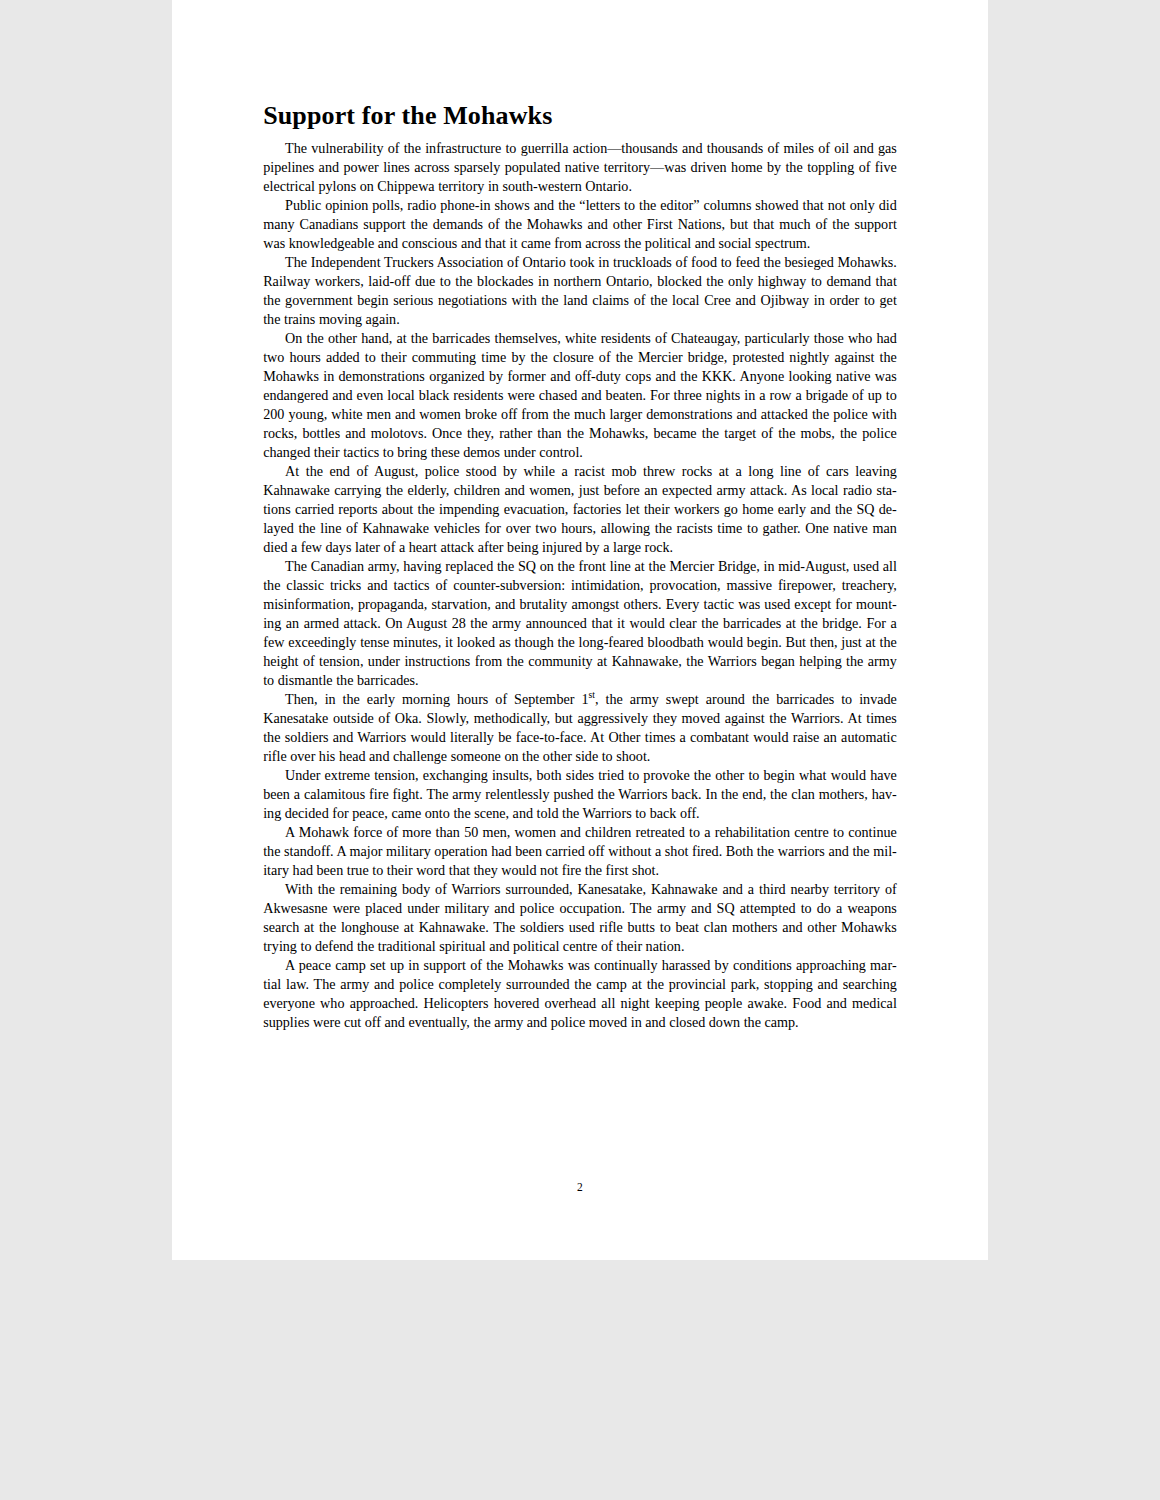Support for the Mohawks
The vulnerability of the infrastructure to guerrilla action—thousands and thousands of miles of oil and gas pipelines and power lines across sparsely populated native territory—was driven home by the toppling of five electrical pylons on Chippewa territory in south-western Ontario.
Public opinion polls, radio phone-in shows and the “letters to the editor” columns showed that not only did many Canadians support the demands of the Mohawks and other First Nations, but that much of the support was knowledgeable and conscious and that it came from across the political and social spectrum.
The Independent Truckers Association of Ontario took in truckloads of food to feed the besieged Mohawks. Railway workers, laid-off due to the blockades in northern Ontario, blocked the only highway to demand that the government begin serious negotiations with the land claims of the local Cree and Ojibway in order to get the trains moving again.
On the other hand, at the barricades themselves, white residents of Chateaugay, particularly those who had two hours added to their commuting time by the closure of the Mercier bridge, protested nightly against the Mohawks in demonstrations organized by former and off-duty cops and the KKK. Anyone looking native was endangered and even local black residents were chased and beaten. For three nights in a row a brigade of up to 200 young, white men and women broke off from the much larger demonstrations and attacked the police with rocks, bottles and molotovs. Once they, rather than the Mohawks, became the target of the mobs, the police changed their tactics to bring these demos under control.
At the end of August, police stood by while a racist mob threw rocks at a long line of cars leaving Kahnawake carrying the elderly, children and women, just before an expected army attack. As local radio stations carried reports about the impending evacuation, factories let their workers go home early and the SQ delayed the line of Kahnawake vehicles for over two hours, allowing the racists time to gather. One native man died a few days later of a heart attack after being injured by a large rock.
The Canadian army, having replaced the SQ on the front line at the Mercier Bridge, in mid-August, used all the classic tricks and tactics of counter-subversion: intimidation, provocation, massive firepower, treachery, misinformation, propaganda, starvation, and brutality amongst others. Every tactic was used except for mounting an armed attack. On August 28 the army announced that it would clear the barricades at the bridge. For a few exceedingly tense minutes, it looked as though the long-feared bloodbath would begin. But then, just at the height of tension, under instructions from the community at Kahnawake, the Warriors began helping the army to dismantle the barricades.
Then, in the early morning hours of September 1st, the army swept around the barricades to invade Kanesatake outside of Oka. Slowly, methodically, but aggressively they moved against the Warriors. At times the soldiers and Warriors would literally be face-to-face. At Other times a combatant would raise an automatic rifle over his head and challenge someone on the other side to shoot.
Under extreme tension, exchanging insults, both sides tried to provoke the other to begin what would have been a calamitous fire fight. The army relentlessly pushed the Warriors back. In the end, the clan mothers, having decided for peace, came onto the scene, and told the Warriors to back off.
A Mohawk force of more than 50 men, women and children retreated to a rehabilitation centre to continue the standoff. A major military operation had been carried off without a shot fired. Both the warriors and the military had been true to their word that they would not fire the first shot.
With the remaining body of Warriors surrounded, Kanesatake, Kahnawake and a third nearby territory of Akwesasne were placed under military and police occupation. The army and SQ attempted to do a weapons search at the longhouse at Kahnawake. The soldiers used rifle butts to beat clan mothers and other Mohawks trying to defend the traditional spiritual and political centre of their nation.
A peace camp set up in support of the Mohawks was continually harassed by conditions approaching martial law. The army and police completely surrounded the camp at the provincial park, stopping and searching everyone who approached. Helicopters hovered overhead all night keeping people awake. Food and medical supplies were cut off and eventually, the army and police moved in and closed down the camp.
2